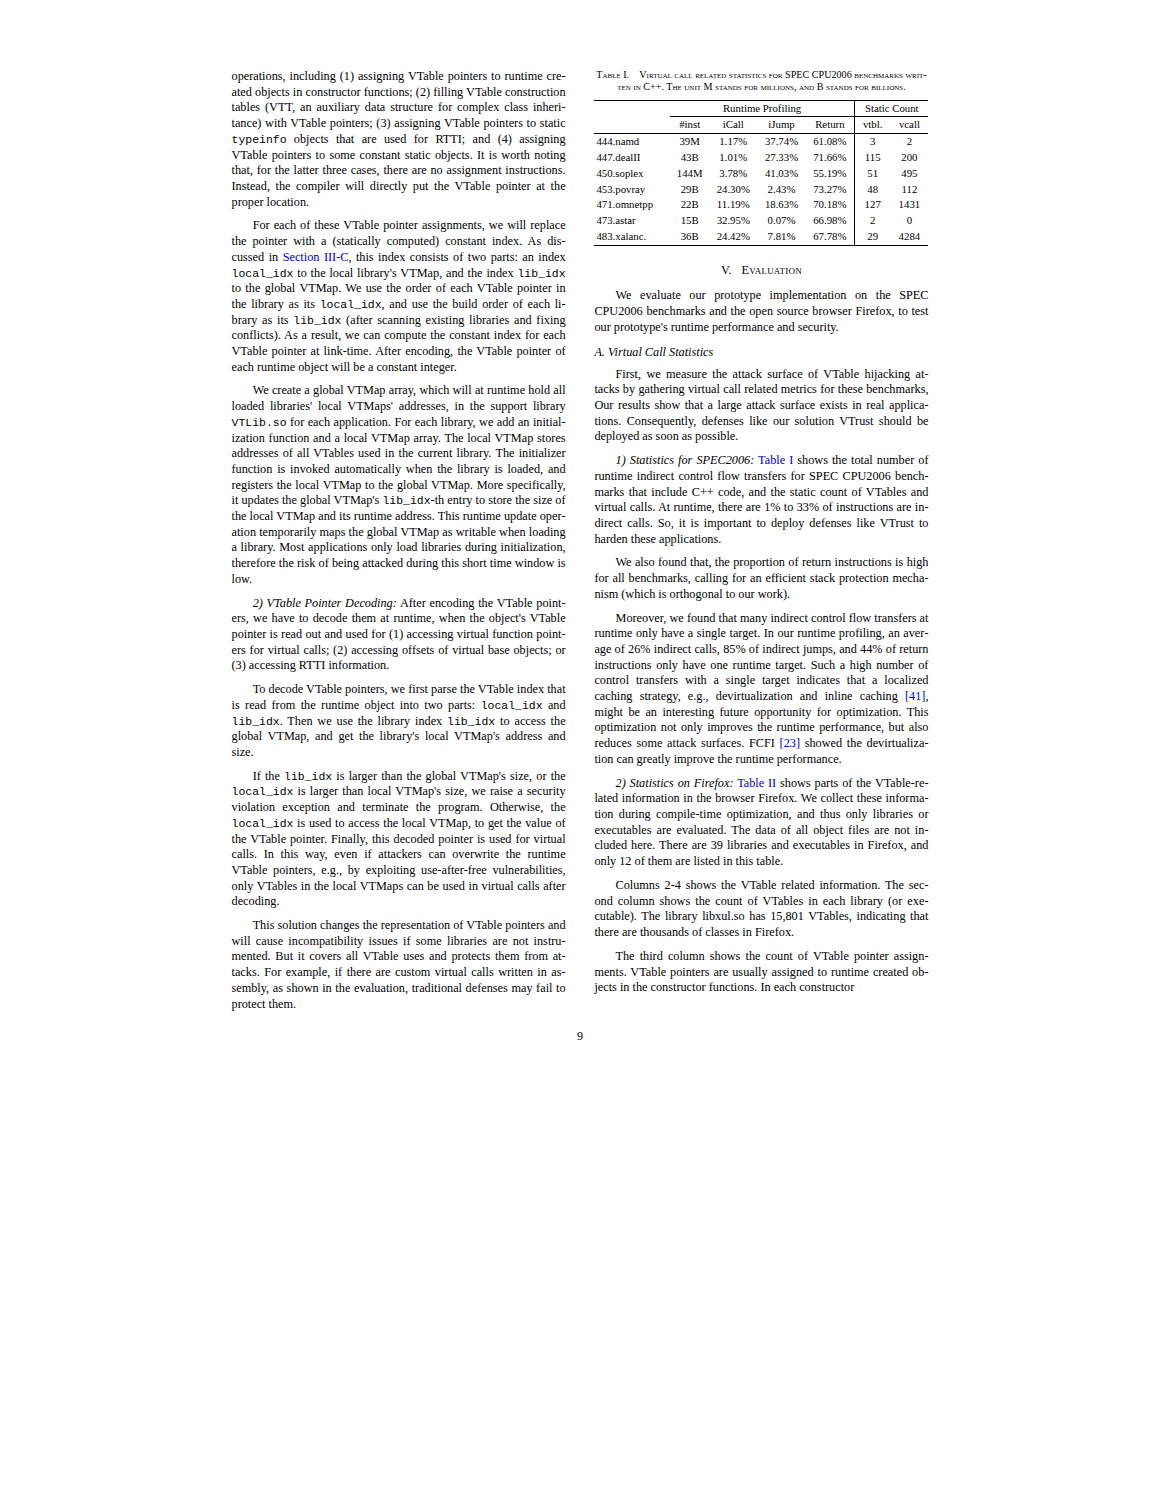operations, including (1) assigning VTable pointers to runtime created objects in constructor functions; (2) filling VTable construction tables (VTT, an auxiliary data structure for complex class inheritance) with VTable pointers; (3) assigning VTable pointers to static typeinfo objects that are used for RTTI; and (4) assigning VTable pointers to some constant static objects. It is worth noting that, for the latter three cases, there are no assignment instructions. Instead, the compiler will directly put the VTable pointer at the proper location.
For each of these VTable pointer assignments, we will replace the pointer with a (statically computed) constant index. As discussed in Section III-C, this index consists of two parts: an index local_idx to the local library's VTMap, and the index lib_idx to the global VTMap. We use the order of each VTable pointer in the library as its local_idx, and use the build order of each library as its lib_idx (after scanning existing libraries and fixing conflicts). As a result, we can compute the constant index for each VTable pointer at link-time. After encoding, the VTable pointer of each runtime object will be a constant integer.
We create a global VTMap array, which will at runtime hold all loaded libraries' local VTMaps' addresses, in the support library VTLib.so for each application. For each library, we add an initialization function and a local VTMap array. The local VTMap stores addresses of all VTables used in the current library. The initializer function is invoked automatically when the library is loaded, and registers the local VTMap to the global VTMap. More specifically, it updates the global VTMap's lib_idx-th entry to store the size of the local VTMap and its runtime address. This runtime update operation temporarily maps the global VTMap as writable when loading a library. Most applications only load libraries during initialization, therefore the risk of being attacked during this short time window is low.
2) VTable Pointer Decoding: After encoding the VTable pointers, we have to decode them at runtime, when the object's VTable pointer is read out and used for (1) accessing virtual function pointers for virtual calls; (2) accessing offsets of virtual base objects; or (3) accessing RTTI information.
To decode VTable pointers, we first parse the VTable index that is read from the runtime object into two parts: local_idx and lib_idx. Then we use the library index lib_idx to access the global VTMap, and get the library's local VTMap's address and size.
If the lib_idx is larger than the global VTMap's size, or the local_idx is larger than local VTMap's size, we raise a security violation exception and terminate the program. Otherwise, the local_idx is used to access the local VTMap, to get the value of the VTable pointer. Finally, this decoded pointer is used for virtual calls. In this way, even if attackers can overwrite the runtime VTable pointers, e.g., by exploiting use-after-free vulnerabilities, only VTables in the local VTMaps can be used in virtual calls after decoding.
This solution changes the representation of VTable pointers and will cause incompatibility issues if some libraries are not instrumented. But it covers all VTable uses and protects them from attacks. For example, if there are custom virtual calls written in assembly, as shown in the evaluation, traditional defenses may fail to protect them.
Table I. Virtual call related statistics for SPEC CPU2006 benchmarks written in C++. The unit M stands for millions, and B stands for billions.
| | Runtime Profiling | Static Count |
| | #inst | iCall | iJump | Return | vtbl. | vcall |
| 444.namd | 39M | 1.17% | 37.74% | 61.08% | 3 | 2 |
| 447.dealII | 43B | 1.01% | 27.33% | 71.66% | 115 | 200 |
| 450.soplex | 144M | 3.78% | 41.03% | 55.19% | 51 | 495 |
| 453.povray | 29B | 24.30% | 2.43% | 73.27% | 48 | 112 |
| 471.omnetpp | 22B | 11.19% | 18.63% | 70.18% | 127 | 1431 |
| 473.astar | 15B | 32.95% | 0.07% | 66.98% | 2 | 0 |
| 483.xalanc. | 36B | 24.42% | 7.81% | 67.78% | 29 | 4284 |
V. Evaluation
We evaluate our prototype implementation on the SPEC CPU2006 benchmarks and the open source browser Firefox, to test our prototype's runtime performance and security.
A. Virtual Call Statistics
First, we measure the attack surface of VTable hijacking attacks by gathering virtual call related metrics for these benchmarks, Our results show that a large attack surface exists in real applications. Consequently, defenses like our solution VTrust should be deployed as soon as possible.
1) Statistics for SPEC2006: Table I shows the total number of runtime indirect control flow transfers for SPEC CPU2006 benchmarks that include C++ code, and the static count of VTables and virtual calls. At runtime, there are 1% to 33% of instructions are indirect calls. So, it is important to deploy defenses like VTrust to harden these applications.
We also found that, the proportion of return instructions is high for all benchmarks, calling for an efficient stack protection mechanism (which is orthogonal to our work).
Moreover, we found that many indirect control flow transfers at runtime only have a single target. In our runtime profiling, an average of 26% indirect calls, 85% of indirect jumps, and 44% of return instructions only have one runtime target. Such a high number of control transfers with a single target indicates that a localized caching strategy, e.g., devirtualization and inline caching [41], might be an interesting future opportunity for optimization. This optimization not only improves the runtime performance, but also reduces some attack surfaces. FCFI [23] showed the devirtualization can greatly improve the runtime performance.
2) Statistics on Firefox: Table II shows parts of the VTable-related information in the browser Firefox. We collect these information during compile-time optimization, and thus only libraries or executables are evaluated. The data of all object files are not included here. There are 39 libraries and executables in Firefox, and only 12 of them are listed in this table.
Columns 2-4 shows the VTable related information. The second column shows the count of VTables in each library (or executable). The library libxul.so has 15,801 VTables, indicating that there are thousands of classes in Firefox.
The third column shows the count of VTable pointer assignments. VTable pointers are usually assigned to runtime created objects in the constructor functions. In each constructor
9